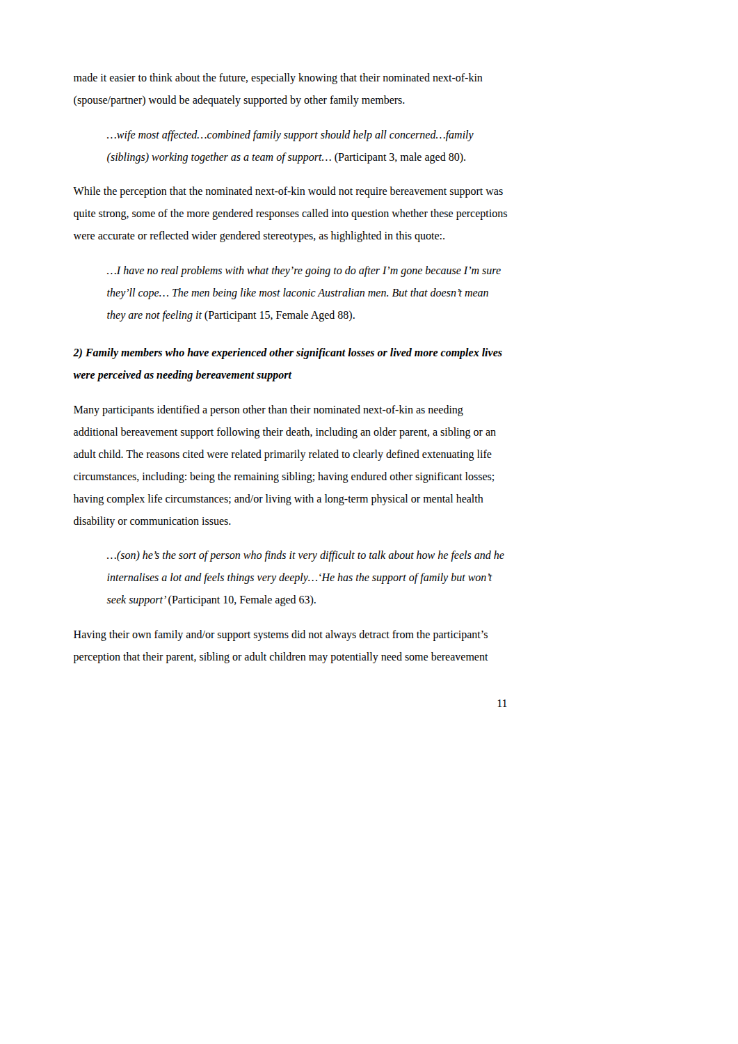made it easier to think about the future, especially knowing that their nominated next-of-kin (spouse/partner) would be adequately supported by other family members.
…wife most affected…combined family support should help all concerned…family (siblings) working together as a team of support… (Participant 3, male aged 80).
While the perception that the nominated next-of-kin would not require bereavement support was quite strong, some of the more gendered responses called into question whether these perceptions were accurate or reflected wider gendered stereotypes, as highlighted in this quote:.
…I have no real problems with what they’re going to do after I’m gone because I’m sure they’ll cope… The men being like most laconic Australian men. But that doesn’t mean they are not feeling it (Participant 15, Female Aged 88).
2) Family members who have experienced other significant losses or lived more complex lives were perceived as needing bereavement support
Many participants identified a person other than their nominated next-of-kin as needing additional bereavement support following their death, including an older parent, a sibling or an adult child. The reasons cited were related primarily related to clearly defined extenuating life circumstances, including: being the remaining sibling; having endured other significant losses; having complex life circumstances; and/or living with a long-term physical or mental health disability or communication issues.
…(son) he’s the sort of person who finds it very difficult to talk about how he feels and he internalises a lot and feels things very deeply…‘He has the support of family but won’t seek support’ (Participant 10, Female aged 63).
Having their own family and/or support systems did not always detract from the participant’s perception that their parent, sibling or adult children may potentially need some bereavement
11